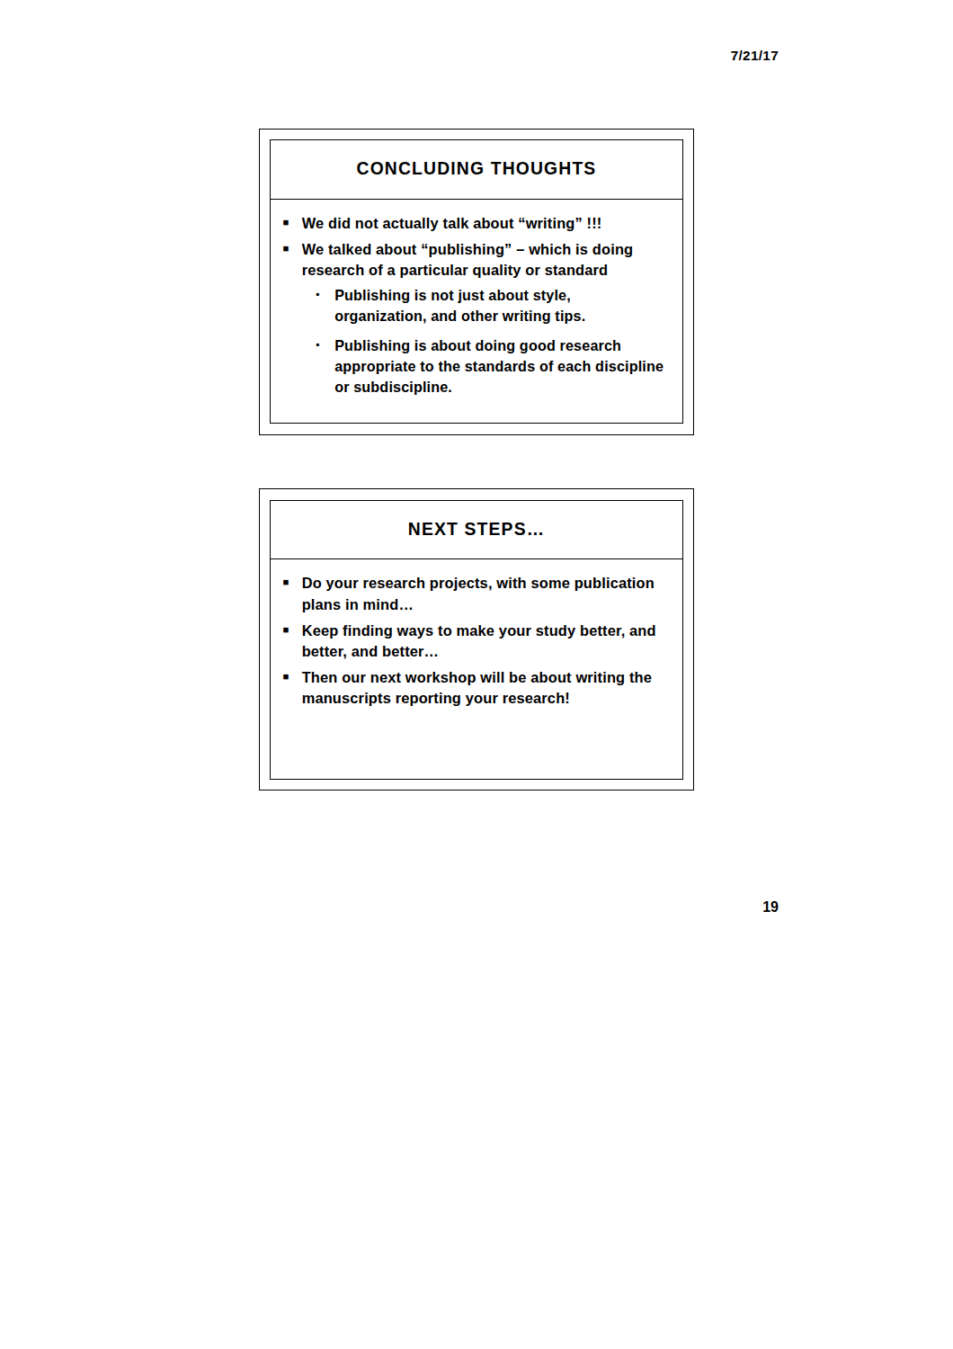7/21/17
CONCLUDING THOUGHTS
We did not actually talk about “writing” !!!
We talked about “publishing” – which is doing research of a particular quality or standard
Publishing is not just about style, organization, and other writing tips.
Publishing is about doing good research appropriate to the standards of each discipline or subdiscipline.
NEXT STEPS…
Do your research projects, with some publication plans in mind…
Keep finding ways to make your study better, and better, and better…
Then our next workshop will be about writing the manuscripts reporting your research!
19